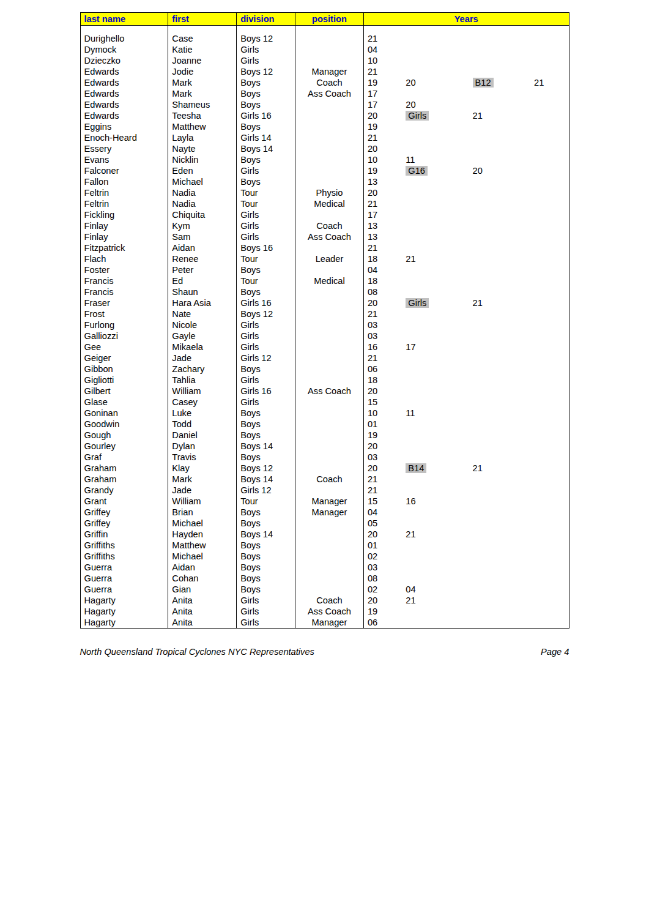| last name | first | division | position | Years |
| --- | --- | --- | --- | --- |
| Durighello | Case | Boys 12 | | 21 | | | |
| Dymock | Katie | Girls | | 04 | | | |
| Dzieczko | Joanne | Girls | | 10 | | | |
| Edwards | Jodie | Boys 12 | Manager | 21 | | | |
| Edwards | Mark | Boys | Coach | 19 | 20 | B12 | 21 |
| Edwards | Mark | Boys | Ass Coach | 17 | | | |
| Edwards | Shameus | Boys | | 17 | 20 | | |
| Edwards | Teesha | Girls 16 | | 20 | Girls | 21 | |
| Eggins | Matthew | Boys | | 19 | | | |
| Enoch-Heard | Layla | Girls 14 | | 21 | | | |
| Essery | Nayte | Boys 14 | | 20 | | | |
| Evans | Nicklin | Boys | | 10 | 11 | | |
| Falconer | Eden | Girls | | 19 | G16 | 20 | |
| Fallon | Michael | Boys | | 13 | | | |
| Feltrin | Nadia | Tour | Physio | 20 | | | |
| Feltrin | Nadia | Tour | Medical | 21 | | | |
| Fickling | Chiquita | Girls | | 17 | | | |
| Finlay | Kym | Girls | Coach | 13 | | | |
| Finlay | Sam | Girls | Ass Coach | 13 | | | |
| Fitzpatrick | Aidan | Boys 16 | | 21 | | | |
| Flach | Renee | Tour | Leader | 18 | 21 | | |
| Foster | Peter | Boys | | 04 | | | |
| Francis | Ed | Tour | Medical | 18 | | | |
| Francis | Shaun | Boys | | 08 | | | |
| Fraser | Hara Asia | Girls 16 | | 20 | Girls | 21 | |
| Frost | Nate | Boys 12 | | 21 | | | |
| Furlong | Nicole | Girls | | 03 | | | |
| Galliozzi | Gayle | Girls | | 03 | | | |
| Gee | Mikaela | Girls | | 16 | 17 | | |
| Geiger | Jade | Girls 12 | | 21 | | | |
| Gibbon | Zachary | Boys | | 06 | | | |
| Gigliotti | Tahlia | Girls | | 18 | | | |
| Gilbert | William | Girls 16 | Ass Coach | 20 | | | |
| Glase | Casey | Girls | | 15 | | | |
| Goninan | Luke | Boys | | 10 | 11 | | |
| Goodwin | Todd | Boys | | 01 | | | |
| Gough | Daniel | Boys | | 19 | | | |
| Gourley | Dylan | Boys 14 | | 20 | | | |
| Graf | Travis | Boys | | 03 | | | |
| Graham | Klay | Boys 12 | | 20 | B14 | 21 | |
| Graham | Mark | Boys 14 | Coach | 21 | | | |
| Grandy | Jade | Girls 12 | | 21 | | | |
| Grant | William | Tour | Manager | 15 | 16 | | |
| Griffey | Brian | Boys | Manager | 04 | | | |
| Griffey | Michael | Boys | | 05 | | | |
| Griffin | Hayden | Boys 14 | | 20 | 21 | | |
| Griffiths | Matthew | Boys | | 01 | | | |
| Griffiths | Michael | Boys | | 02 | | | |
| Guerra | Aidan | Boys | | 03 | | | |
| Guerra | Cohan | Boys | | 08 | | | |
| Guerra | Gian | Boys | | 02 | 04 | | |
| Hagarty | Anita | Girls | Coach | 20 | 21 | | |
| Hagarty | Anita | Girls | Ass Coach | 19 | | | |
| Hagarty | Anita | Girls | Manager | 06 | | | |
North Queensland Tropical Cyclones NYC Representatives
Page 4